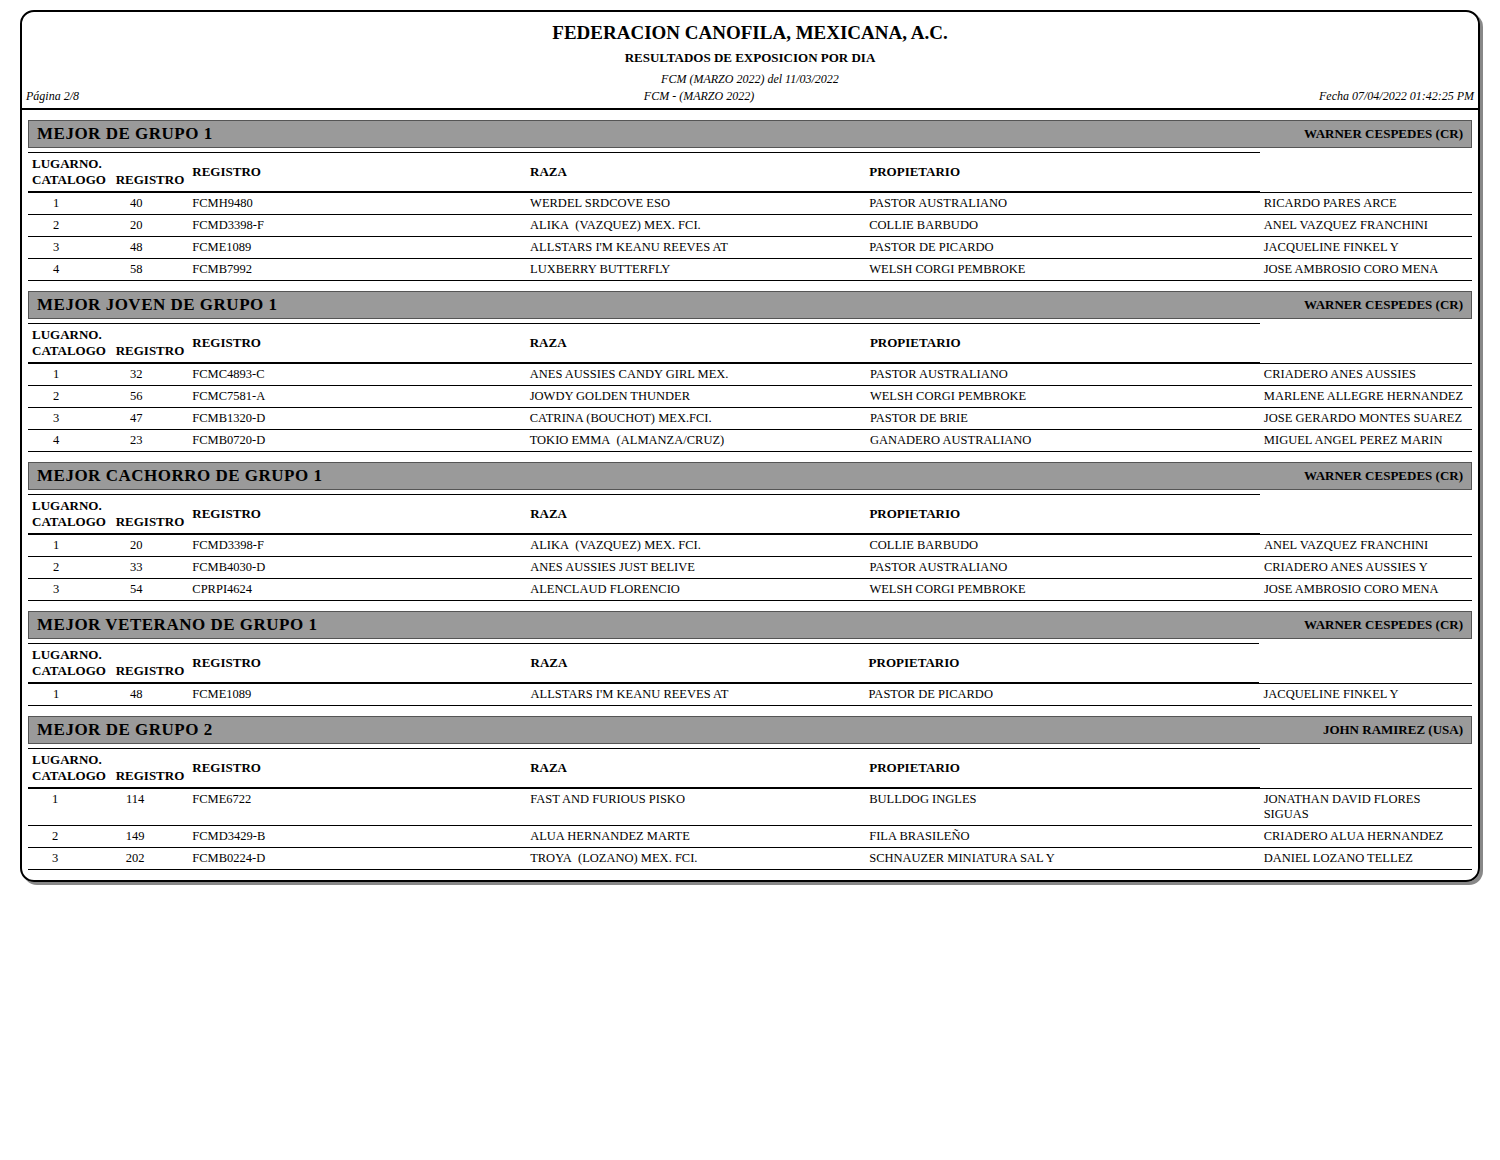FEDERACION CANOFILA, MEXICANA, A.C.
RESULTADOS DE EXPOSICION POR DIA
FCM (MARZO 2022) del 11/03/2022
Página 2/8
FCM - (MARZO 2022)
Fecha 07/04/2022 01:42:25 PM
MEJOR DE GRUPO 1 WARNER CESPEDES (CR)
| LUGARNO. CATALOGO REGISTRO | REGISTRO | RAZA | PROPIETARIO |
| --- | --- | --- | --- |
| 1 | 40 | FCMH9480 | WERDEL SRDCOVE ESO | PASTOR AUSTRALIANO | RICARDO PARES ARCE |
| 2 | 20 | FCMD3398-F | ALIKA (VAZQUEZ) MEX. FCI. | COLLIE BARBUDO | ANEL VAZQUEZ FRANCHINI |
| 3 | 48 | FCME1089 | ALLSTARS I'M KEANU REEVES AT | PASTOR DE PICARDO | JACQUELINE FINKEL Y |
| 4 | 58 | FCMB7992 | LUXBERRY BUTTERFLY | WELSH CORGI PEMBROKE | JOSE AMBROSIO CORO MENA |
MEJOR JOVEN DE GRUPO 1 WARNER CESPEDES (CR)
| LUGARNO. CATALOGO REGISTRO | REGISTRO | RAZA | PROPIETARIO |
| --- | --- | --- | --- |
| 1 | 32 | FCMC4893-C | ANES AUSSIES CANDY GIRL MEX. | PASTOR AUSTRALIANO | CRIADERO ANES AUSSIES |
| 2 | 56 | FCMC7581-A | JOWDY GOLDEN THUNDER | WELSH CORGI PEMBROKE | MARLENE ALLEGRE HERNANDEZ |
| 3 | 47 | FCMB1320-D | CATRINA (BOUCHOT) MEX.FCI. | PASTOR DE BRIE | JOSE GERARDO MONTES SUAREZ |
| 4 | 23 | FCMB0720-D | TOKIO EMMA (ALMANZA/CRUZ) | GANADERO AUSTRALIANO | MIGUEL ANGEL PEREZ MARIN |
MEJOR CACHORRO DE GRUPO 1 WARNER CESPEDES (CR)
| LUGARNO. CATALOGO REGISTRO | REGISTRO | RAZA | PROPIETARIO |
| --- | --- | --- | --- |
| 1 | 20 | FCMD3398-F | ALIKA (VAZQUEZ) MEX. FCI. | COLLIE BARBUDO | ANEL VAZQUEZ FRANCHINI |
| 2 | 33 | FCMB4030-D | ANES AUSSIES JUST BELIVE | PASTOR AUSTRALIANO | CRIADERO ANES AUSSIES Y |
| 3 | 54 | CPRPI4624 | ALENCLAUD FLORENCIO | WELSH CORGI PEMBROKE | JOSE AMBROSIO CORO MENA |
MEJOR VETERANO DE GRUPO 1 WARNER CESPEDES (CR)
| LUGARNO. CATALOGO REGISTRO | REGISTRO | RAZA | PROPIETARIO |
| --- | --- | --- | --- |
| 1 | 48 | FCME1089 | ALLSTARS I'M KEANU REEVES AT | PASTOR DE PICARDO | JACQUELINE FINKEL Y |
MEJOR DE GRUPO 2 JOHN RAMIREZ (USA)
| LUGARNO. CATALOGO REGISTRO | REGISTRO | RAZA | PROPIETARIO |
| --- | --- | --- | --- |
| 1 | 114 | FCME6722 | FAST AND FURIOUS PISKO | BULLDOG INGLES | JONATHAN DAVID FLORES SIGUAS |
| 2 | 149 | FCMD3429-B | ALUA HERNANDEZ MARTE | FILA BRASILEÑO | CRIADERO ALUA HERNANDEZ |
| 3 | 202 | FCMB0224-D | TROYA (LOZANO) MEX. FCI. | SCHNAUZER MINIATURA SAL Y | DANIEL LOZANO TELLEZ |